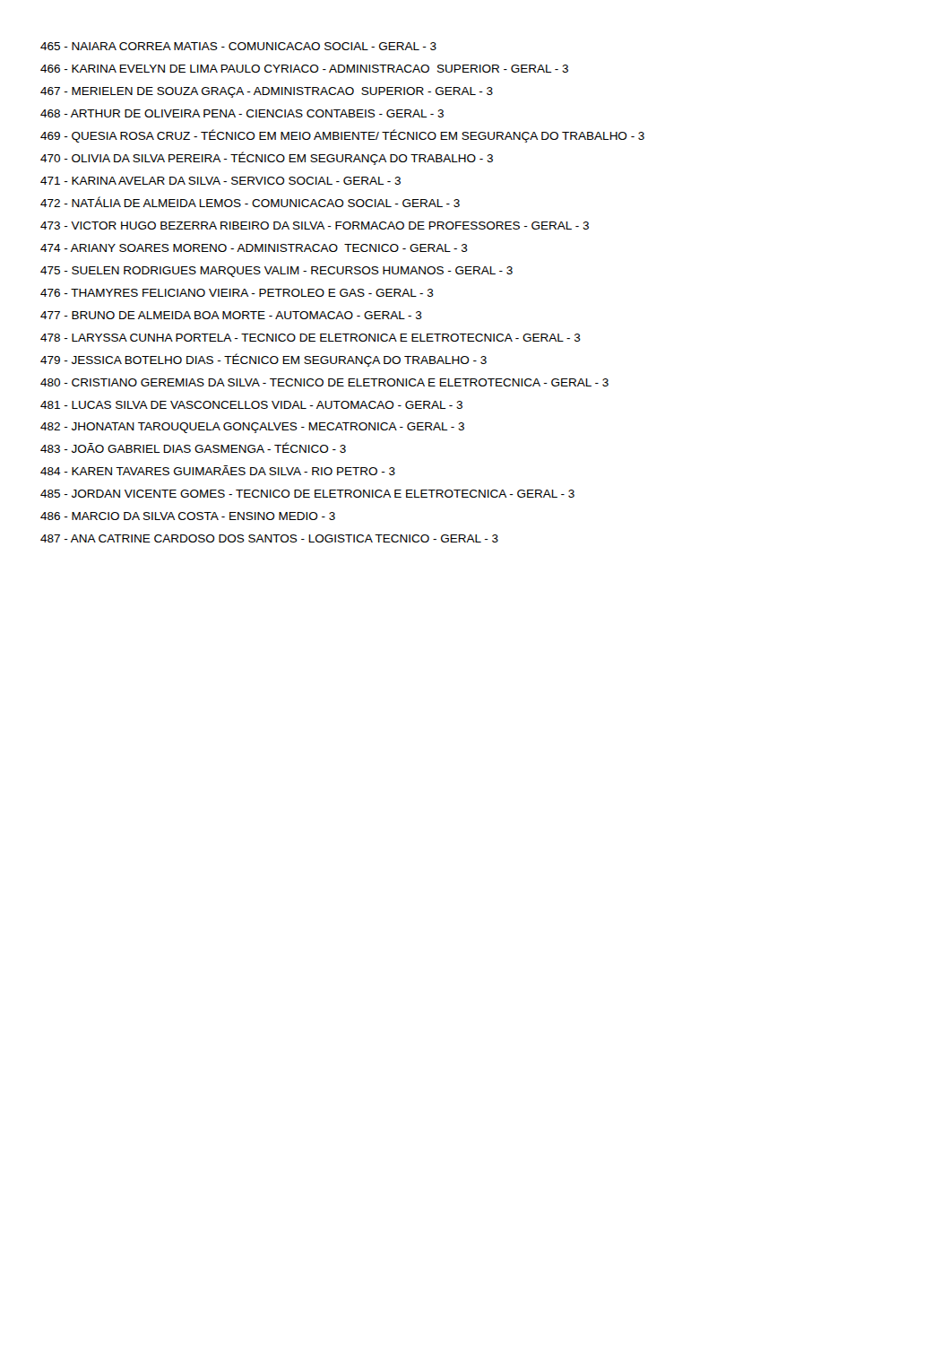465 - NAIARA CORREA MATIAS - COMUNICACAO SOCIAL - GERAL - 3
466 - KARINA EVELYN DE LIMA PAULO CYRIACO - ADMINISTRACAO SUPERIOR - GERAL - 3
467 - MERIELEN DE SOUZA GRAÇA - ADMINISTRACAO SUPERIOR - GERAL - 3
468 - ARTHUR DE OLIVEIRA PENA - CIENCIAS CONTABEIS - GERAL - 3
469 - QUESIA ROSA CRUZ - TÉCNICO EM MEIO AMBIENTE/ TÉCNICO EM SEGURANÇA DO TRABALHO - 3
470 - OLIVIA DA SILVA PEREIRA - TÉCNICO EM SEGURANÇA DO TRABALHO - 3
471 - KARINA AVELAR DA SILVA - SERVICO SOCIAL - GERAL - 3
472 - NATÁLIA DE ALMEIDA LEMOS - COMUNICACAO SOCIAL - GERAL - 3
473 - VICTOR HUGO BEZERRA RIBEIRO DA SILVA - FORMACAO DE PROFESSORES - GERAL - 3
474 - ARIANY SOARES MORENO - ADMINISTRACAO TECNICO - GERAL - 3
475 - SUELEN RODRIGUES MARQUES VALIM - RECURSOS HUMANOS - GERAL - 3
476 - THAMYRES FELICIANO VIEIRA - PETROLEO E GAS - GERAL - 3
477 - BRUNO DE ALMEIDA BOA MORTE - AUTOMACAO - GERAL - 3
478 - LARYSSA CUNHA PORTELA - TECNICO DE ELETRONICA E ELETROTECNICA - GERAL - 3
479 - JESSICA BOTELHO DIAS - TÉCNICO EM SEGURANÇA DO TRABALHO - 3
480 - CRISTIANO GEREMIAS DA SILVA - TECNICO DE ELETRONICA E ELETROTECNICA - GERAL - 3
481 - LUCAS SILVA DE VASCONCELLOS VIDAL - AUTOMACAO - GERAL - 3
482 - JHONATAN TAROUQUELA GONÇALVES - MECATRONICA - GERAL - 3
483 - JOÃO GABRIEL DIAS GASMENGA - TÉCNICO - 3
484 - KAREN TAVARES GUIMARÃES DA SILVA - RIO PETRO - 3
485 - JORDAN VICENTE GOMES - TECNICO DE ELETRONICA E ELETROTECNICA - GERAL - 3
486 - MARCIO DA SILVA COSTA - ENSINO MEDIO - 3
487 - ANA CATRINE CARDOSO DOS SANTOS - LOGISTICA TECNICO - GERAL - 3